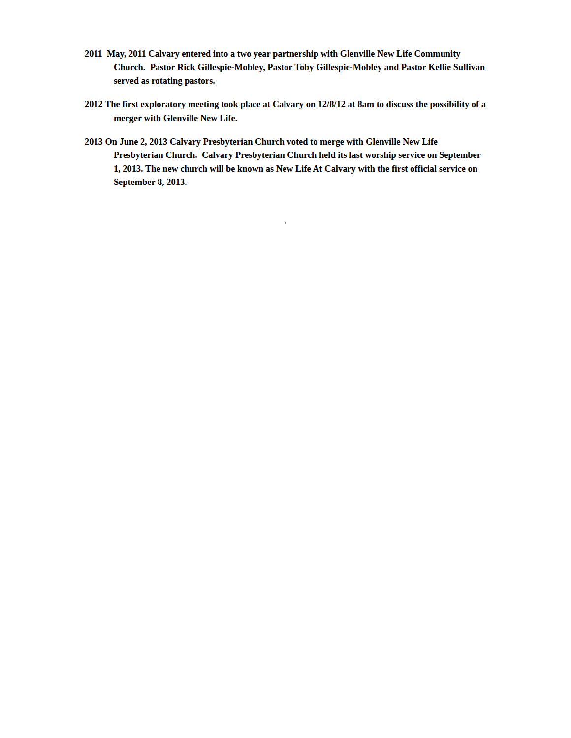2011 May, 2011 Calvary entered into a two year partnership with Glenville New Life Community Church. Pastor Rick Gillespie-Mobley, Pastor Toby Gillespie-Mobley and Pastor Kellie Sullivan served as rotating pastors.
2012 The first exploratory meeting took place at Calvary on 12/8/12 at 8am to discuss the possibility of a merger with Glenville New Life.
2013 On June 2, 2013 Calvary Presbyterian Church voted to merge with Glenville New Life Presbyterian Church. Calvary Presbyterian Church held its last worship service on September 1, 2013. The new church will be known as New Life At Calvary with the first official service on September 8, 2013.